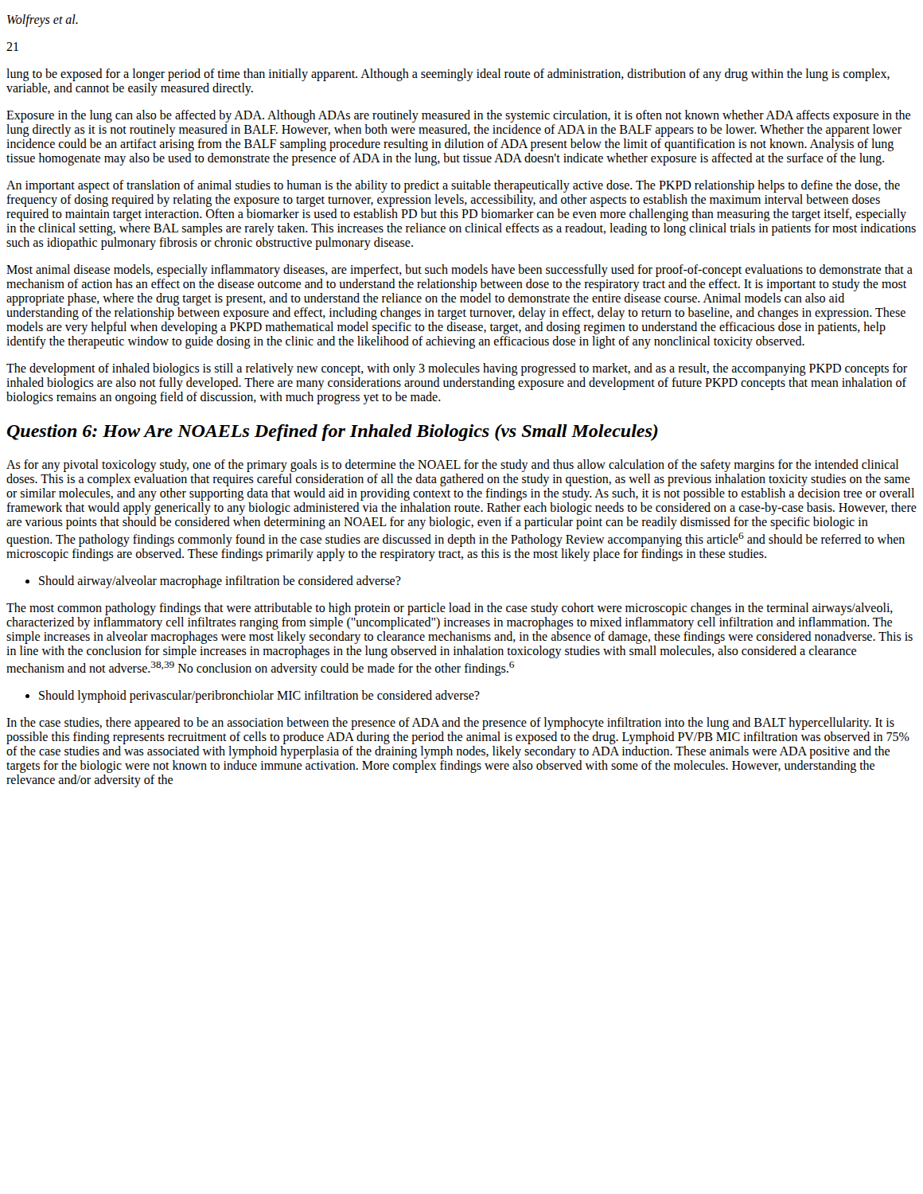Wolfreys et al.
21
lung to be exposed for a longer period of time than initially apparent. Although a seemingly ideal route of administration, distribution of any drug within the lung is complex, variable, and cannot be easily measured directly.
Exposure in the lung can also be affected by ADA. Although ADAs are routinely measured in the systemic circulation, it is often not known whether ADA affects exposure in the lung directly as it is not routinely measured in BALF. However, when both were measured, the incidence of ADA in the BALF appears to be lower. Whether the apparent lower incidence could be an artifact arising from the BALF sampling procedure resulting in dilution of ADA present below the limit of quantification is not known. Analysis of lung tissue homogenate may also be used to demonstrate the presence of ADA in the lung, but tissue ADA doesn't indicate whether exposure is affected at the surface of the lung.
An important aspect of translation of animal studies to human is the ability to predict a suitable therapeutically active dose. The PKPD relationship helps to define the dose, the frequency of dosing required by relating the exposure to target turnover, expression levels, accessibility, and other aspects to establish the maximum interval between doses required to maintain target interaction. Often a biomarker is used to establish PD but this PD biomarker can be even more challenging than measuring the target itself, especially in the clinical setting, where BAL samples are rarely taken. This increases the reliance on clinical effects as a readout, leading to long clinical trials in patients for most indications such as idiopathic pulmonary fibrosis or chronic obstructive pulmonary disease.
Most animal disease models, especially inflammatory diseases, are imperfect, but such models have been successfully used for proof-of-concept evaluations to demonstrate that a mechanism of action has an effect on the disease outcome and to understand the relationship between dose to the respiratory tract and the effect. It is important to study the most appropriate phase, where the drug target is present, and to understand the reliance on the model to demonstrate the entire disease course. Animal models can also aid understanding of the relationship between exposure and effect, including changes in target turnover, delay in effect, delay to return to baseline, and changes in expression. These models are very helpful when developing a PKPD mathematical model specific to the disease, target, and dosing regimen to understand the efficacious dose in patients, help identify the therapeutic window to guide dosing in the clinic and the likelihood of achieving an efficacious dose in light of any nonclinical toxicity observed.
The development of inhaled biologics is still a relatively new concept, with only 3 molecules having progressed to market, and as a result, the accompanying PKPD concepts for inhaled biologics are also not fully developed. There are many considerations around understanding exposure and development of future PKPD concepts that mean inhalation of biologics remains an ongoing field of discussion, with much progress yet to be made.
Question 6: How Are NOAELs Defined for Inhaled Biologics (vs Small Molecules)
As for any pivotal toxicology study, one of the primary goals is to determine the NOAEL for the study and thus allow calculation of the safety margins for the intended clinical doses. This is a complex evaluation that requires careful consideration of all the data gathered on the study in question, as well as previous inhalation toxicity studies on the same or similar molecules, and any other supporting data that would aid in providing context to the findings in the study. As such, it is not possible to establish a decision tree or overall framework that would apply generically to any biologic administered via the inhalation route. Rather each biologic needs to be considered on a case-by-case basis. However, there are various points that should be considered when determining an NOAEL for any biologic, even if a particular point can be readily dismissed for the specific biologic in question. The pathology findings commonly found in the case studies are discussed in depth in the Pathology Review accompanying this article6 and should be referred to when microscopic findings are observed. These findings primarily apply to the respiratory tract, as this is the most likely place for findings in these studies.
Should airway/alveolar macrophage infiltration be considered adverse?
The most common pathology findings that were attributable to high protein or particle load in the case study cohort were microscopic changes in the terminal airways/alveoli, characterized by inflammatory cell infiltrates ranging from simple ("uncomplicated") increases in macrophages to mixed inflammatory cell infiltration and inflammation. The simple increases in alveolar macrophages were most likely secondary to clearance mechanisms and, in the absence of damage, these findings were considered nonadverse. This is in line with the conclusion for simple increases in macrophages in the lung observed in inhalation toxicology studies with small molecules, also considered a clearance mechanism and not adverse.38,39 No conclusion on adversity could be made for the other findings.6
Should lymphoid perivascular/peribronchiolar MIC infiltration be considered adverse?
In the case studies, there appeared to be an association between the presence of ADA and the presence of lymphocyte infiltration into the lung and BALT hypercellularity. It is possible this finding represents recruitment of cells to produce ADA during the period the animal is exposed to the drug. Lymphoid PV/PB MIC infiltration was observed in 75% of the case studies and was associated with lymphoid hyperplasia of the draining lymph nodes, likely secondary to ADA induction. These animals were ADA positive and the targets for the biologic were not known to induce immune activation. More complex findings were also observed with some of the molecules. However, understanding the relevance and/or adversity of the